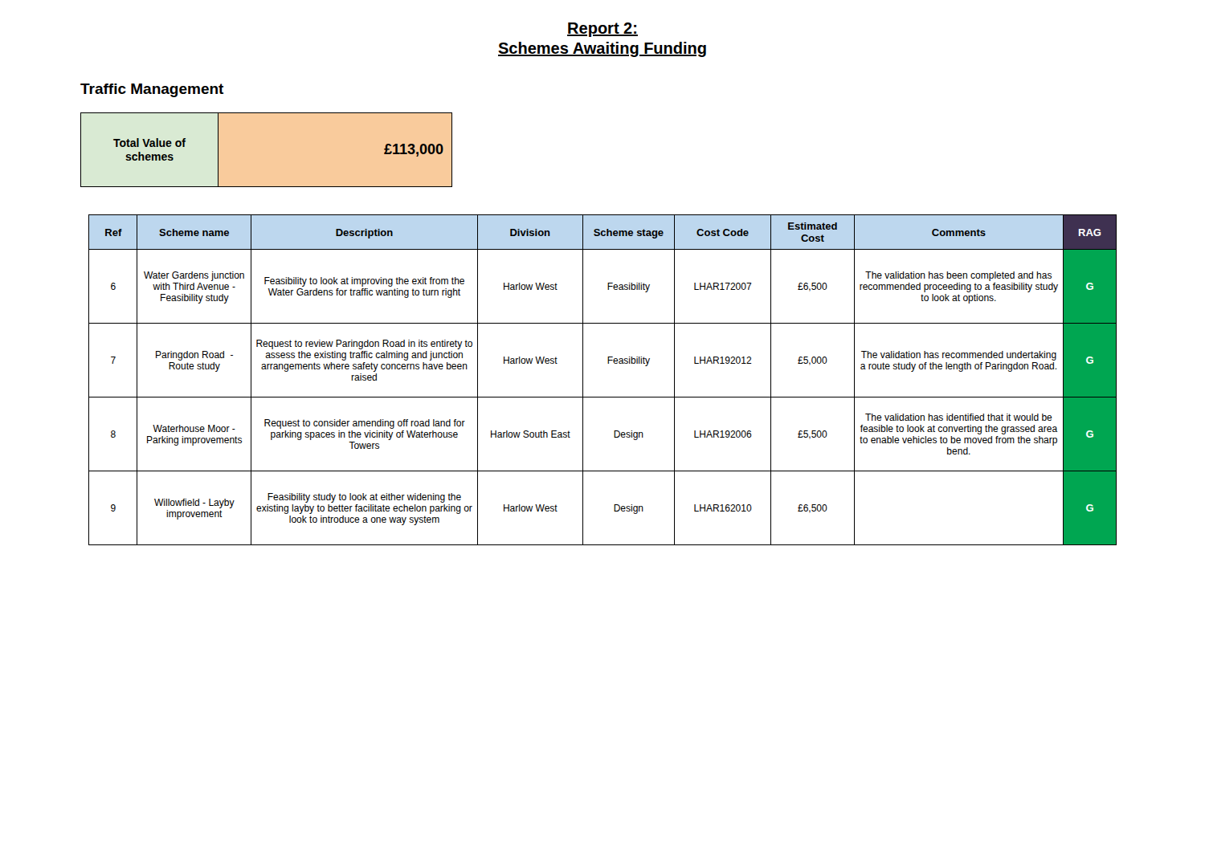Report 2:
Schemes Awaiting Funding
Traffic Management
| Total Value of schemes | £113,000 |
| Ref | Scheme name | Description | Division | Scheme stage | Cost Code | Estimated Cost | Comments | RAG |
| --- | --- | --- | --- | --- | --- | --- | --- | --- |
| 6 | Water Gardens junction with Third Avenue - Feasibility study | Feasibility to look at improving the exit from the Water Gardens for traffic wanting to turn right | Harlow West | Feasibility | LHAR172007 | £6,500 | The validation has been completed and has recommended proceeding to a feasibility study to look at options. | G |
| 7 | Paringdon Road - Route study | Request to review Paringdon Road in its entirety to assess the existing traffic calming and junction arrangements where safety concerns have been raised | Harlow West | Feasibility | LHAR192012 | £5,000 | The validation has recommended undertaking a route study of the length of Paringdon Road. | G |
| 8 | Waterhouse Moor - Parking improvements | Request to consider amending off road land for parking spaces in the vicinity of Waterhouse Towers | Harlow South East | Design | LHAR192006 | £5,500 | The validation has identified that it would be feasible to look at converting the grassed area to enable vehicles to be moved from the sharp bend. | G |
| 9 | Willowfield - Layby improvement | Feasibility study to look at either widening the existing layby to better facilitate echelon parking or look to introduce a one way system | Harlow West | Design | LHAR162010 | £6,500 | | G |